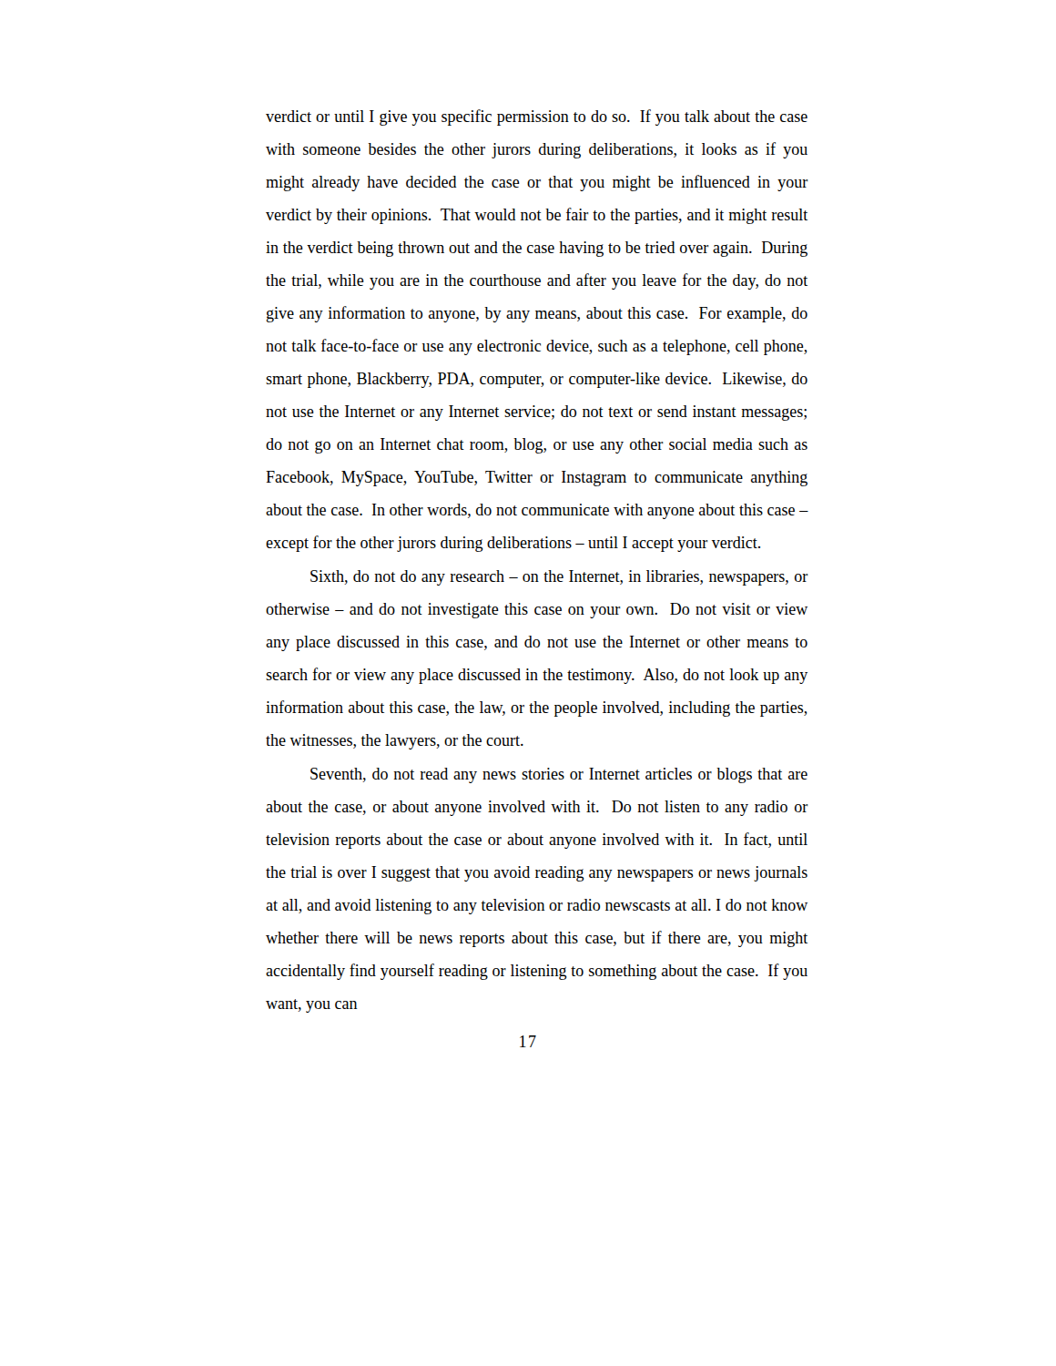verdict or until I give you specific permission to do so. If you talk about the case with someone besides the other jurors during deliberations, it looks as if you might already have decided the case or that you might be influenced in your verdict by their opinions. That would not be fair to the parties, and it might result in the verdict being thrown out and the case having to be tried over again. During the trial, while you are in the courthouse and after you leave for the day, do not give any information to anyone, by any means, about this case. For example, do not talk face-to-face or use any electronic device, such as a telephone, cell phone, smart phone, Blackberry, PDA, computer, or computer-like device. Likewise, do not use the Internet or any Internet service; do not text or send instant messages; do not go on an Internet chat room, blog, or use any other social media such as Facebook, MySpace, YouTube, Twitter or Instagram to communicate anything about the case. In other words, do not communicate with anyone about this case – except for the other jurors during deliberations – until I accept your verdict.
Sixth, do not do any research – on the Internet, in libraries, newspapers, or otherwise – and do not investigate this case on your own. Do not visit or view any place discussed in this case, and do not use the Internet or other means to search for or view any place discussed in the testimony. Also, do not look up any information about this case, the law, or the people involved, including the parties, the witnesses, the lawyers, or the court.
Seventh, do not read any news stories or Internet articles or blogs that are about the case, or about anyone involved with it. Do not listen to any radio or television reports about the case or about anyone involved with it. In fact, until the trial is over I suggest that you avoid reading any newspapers or news journals at all, and avoid listening to any television or radio newscasts at all. I do not know whether there will be news reports about this case, but if there are, you might accidentally find yourself reading or listening to something about the case. If you want, you can
17